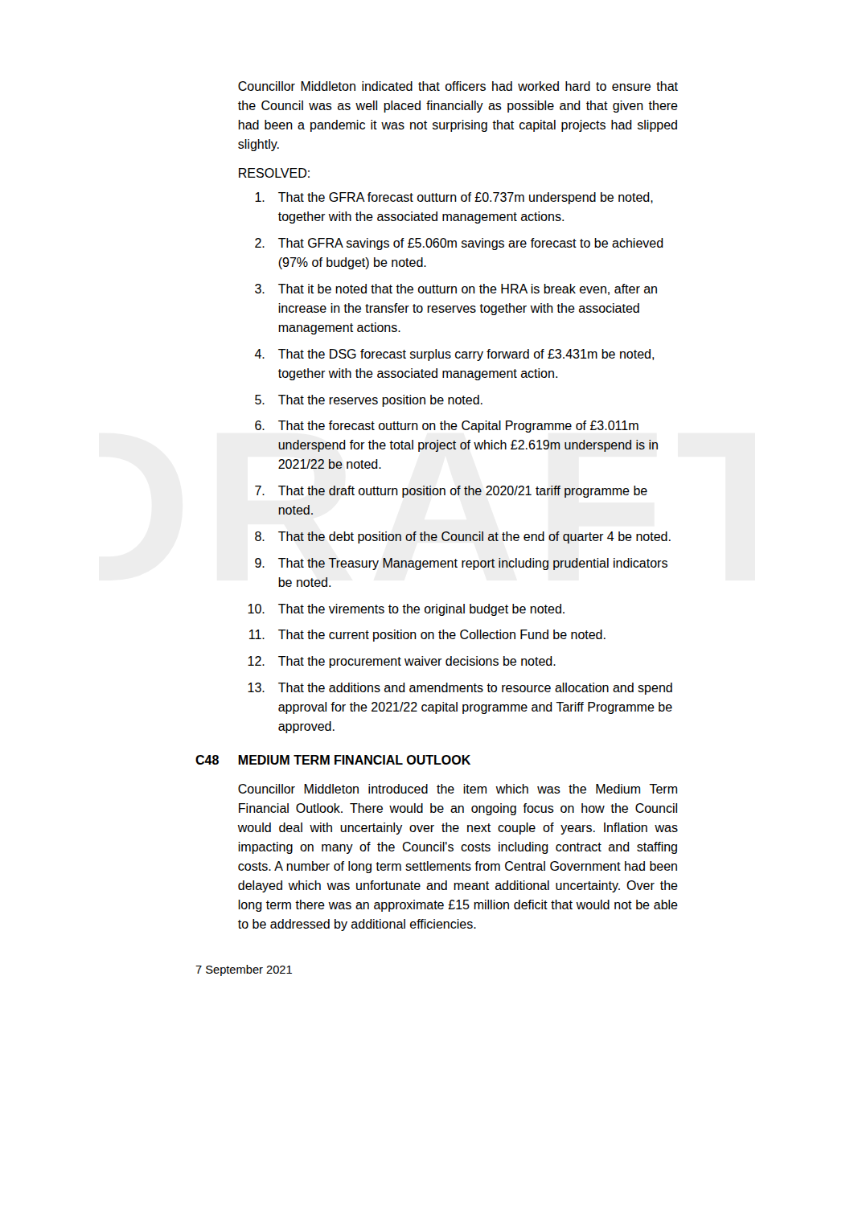DRAFT
Councillor Middleton indicated that officers had worked hard to ensure that the Council was as well placed financially as possible and that given there had been a pandemic it was not surprising that capital projects had slipped slightly.
RESOLVED:
That the GFRA forecast outturn of £0.737m underspend be noted, together with the associated management actions.
That GFRA savings of £5.060m savings are forecast to be achieved (97% of budget) be noted.
That it be noted that the outturn on the HRA is break even, after an increase in the transfer to reserves together with the associated management actions.
That the DSG forecast surplus carry forward of £3.431m be noted, together with the associated management action.
That the reserves position be noted.
That the forecast outturn on the Capital Programme of £3.011m underspend for the total project of which £2.619m underspend is in 2021/22 be noted.
That the draft outturn position of the 2020/21 tariff programme be noted.
That the debt position of the Council at the end of quarter 4 be noted.
That the Treasury Management report including prudential indicators be noted.
That the virements to the original budget be noted.
That the current position on the Collection Fund be noted.
That the procurement waiver decisions be noted.
That the additions and amendments to resource allocation and spend approval for the 2021/22 capital programme and Tariff Programme be approved.
C48 MEDIUM TERM FINANCIAL OUTLOOK
Councillor Middleton introduced the item which was the Medium Term Financial Outlook. There would be an ongoing focus on how the Council would deal with uncertainly over the next couple of years. Inflation was impacting on many of the Council's costs including contract and staffing costs. A number of long term settlements from Central Government had been delayed which was unfortunate and meant additional uncertainty. Over the long term there was an approximate £15 million deficit that would not be able to be addressed by additional efficiencies.
7 September 2021